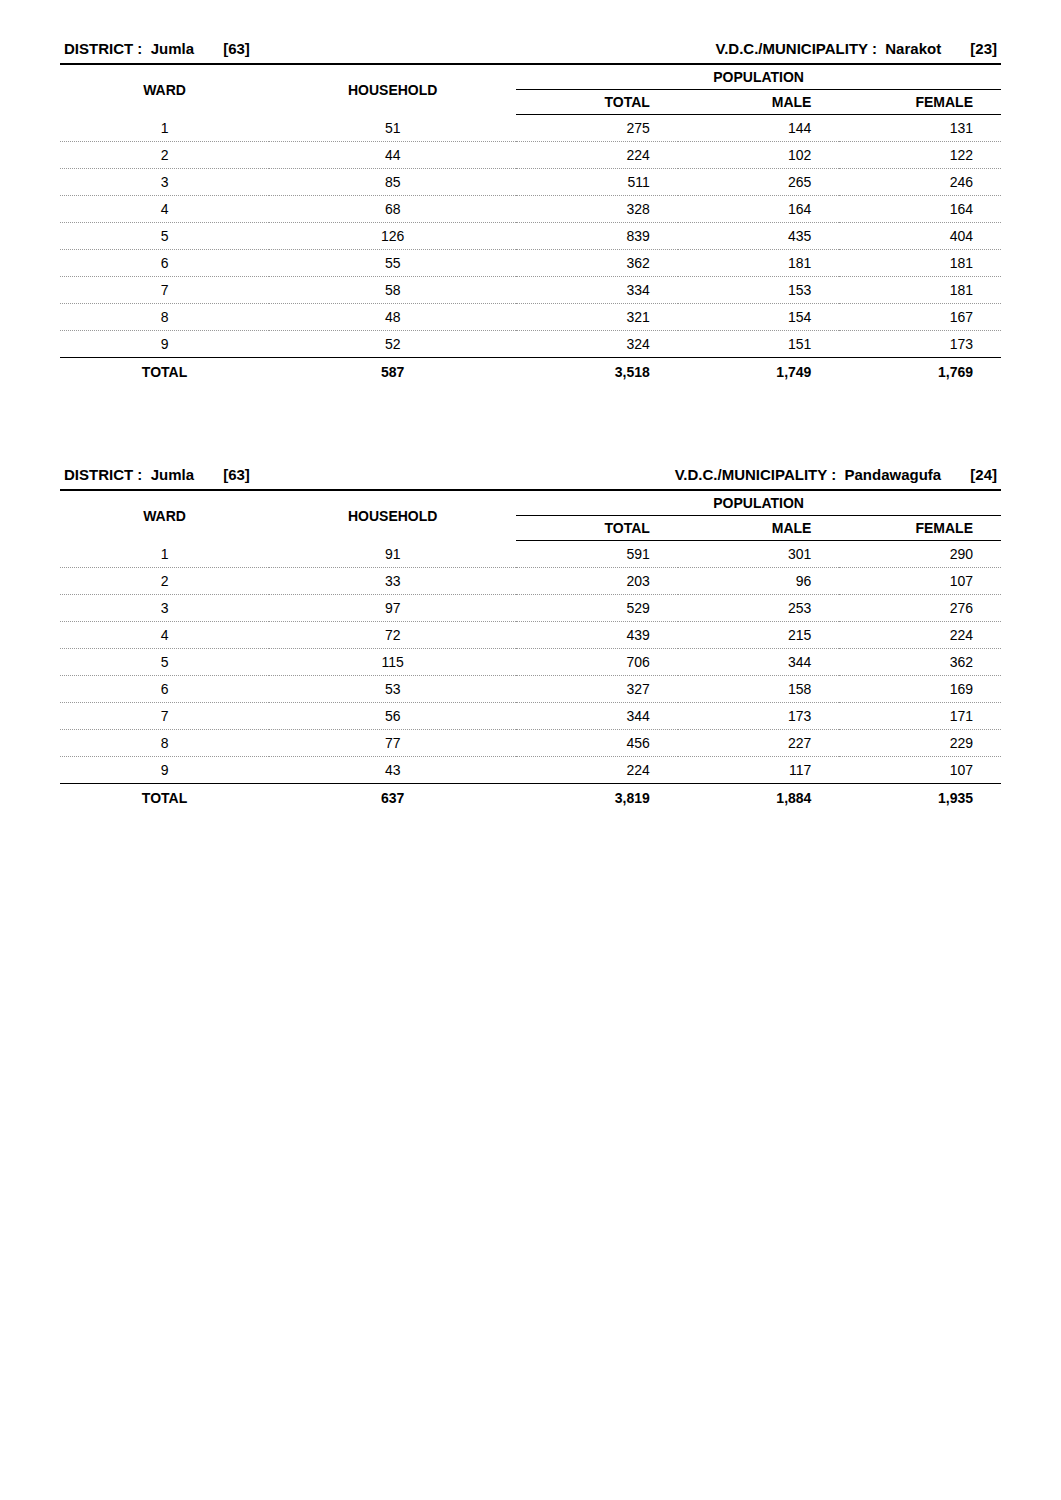DISTRICT : Jumla [63] V.D.C./MUNICIPALITY : Narakot [23]
| WARD | HOUSEHOLD | POPULATION |
| --- | --- | --- |
| TOTAL | MALE | FEMALE |
| 1 | 51 | 275 | 144 | 131 |
| 2 | 44 | 224 | 102 | 122 |
| 3 | 85 | 511 | 265 | 246 |
| 4 | 68 | 328 | 164 | 164 |
| 5 | 126 | 839 | 435 | 404 |
| 6 | 55 | 362 | 181 | 181 |
| 7 | 58 | 334 | 153 | 181 |
| 8 | 48 | 321 | 154 | 167 |
| 9 | 52 | 324 | 151 | 173 |
| TOTAL | 587 | 3,518 | 1,749 | 1,769 |
DISTRICT : Jumla [63] V.D.C./MUNICIPALITY : Pandawagufa [24]
| WARD | HOUSEHOLD | POPULATION |
| --- | --- | --- |
| TOTAL | MALE | FEMALE |
| 1 | 91 | 591 | 301 | 290 |
| 2 | 33 | 203 | 96 | 107 |
| 3 | 97 | 529 | 253 | 276 |
| 4 | 72 | 439 | 215 | 224 |
| 5 | 115 | 706 | 344 | 362 |
| 6 | 53 | 327 | 158 | 169 |
| 7 | 56 | 344 | 173 | 171 |
| 8 | 77 | 456 | 227 | 229 |
| 9 | 43 | 224 | 117 | 107 |
| TOTAL | 637 | 3,819 | 1,884 | 1,935 |